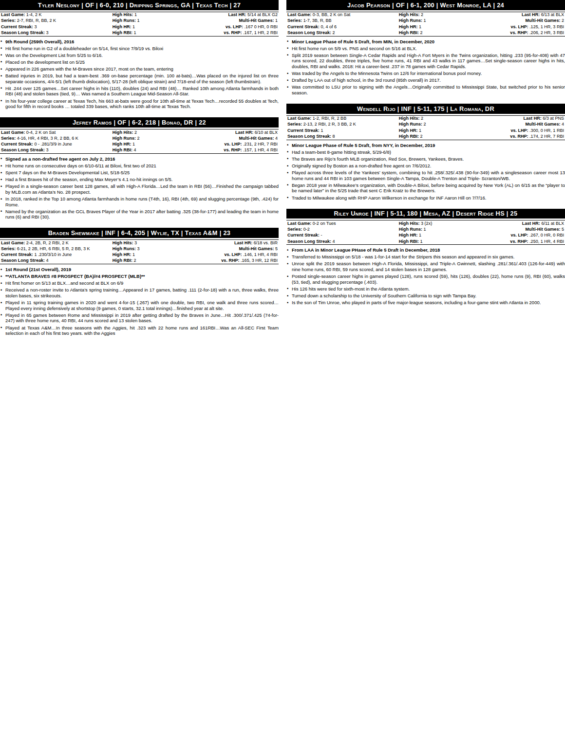Tyler Neslony | OF | 6-0, 210 | Dripping Springs, GA | Texas Tech | 27
| Last Game: 1-4, 2 K | High Hits: 1 | Last HR: 5/14 at BLX G2 |
| Series: 2-7, RBI, R, BB, 2 K | High Runs: 1 | Multi-Hit Games: 1 |
| Current Streak: 3 | High HR: 1 | vs. LHP: .167 0 HR, 0 RBI |
| Season Long Streak: 3 | High RBI: 1 | vs. RHP: .167, 1 HR, 2 RBI |
9th Round (259th Overall), 2016
Hit first home run in G2 of a doubleheader on 5/14, first since 7/9/19 vs. Biloxi
Was on the Development List from 5/25 to 6/16.
Placed on the development list on 5/25
Appeared in 226 games with the M-Braves since 2017, most on the team, entering
Batted injuries in 2019, but had a team-best .369 on-base percentage (min. 100 at-bats)…Was placed on the injured list on three separate occasions, 4/4-5/1 (left thumb dislocation), 5/17-28 (left oblique strain) and 7/18-end of the season (left thumbstrain).
Hit .244 over 125 games…Set career highs in hits (110), doubles (24) and RBI (48)… Ranked 10th among Atlanta farmhands in both RBI (48) and stolen bases (tied, 9)… Was named a Southern League Mid-Season All-Star.
In his four-year college career at Texas Tech, his 663 at-bats were good for 10th all-time at Texas Tech…recorded 55 doubles at Tech, good for fifth in record books … totaled 339 bases, which ranks 10th all-time at Texas Tech.
Jefrey Ramos | OF | 6-2, 218 | Bonao, DR | 22
| Last Game: 0-4, 2 K on Sat | High Hits: 2 | Last HR: 6/10 at BLX |
| Series: 4-16, HR, 4 RBI, 3 R, 2 BB, 6 K | High Runs: 2 | Multi-Hit Games: 4 |
| Current Streak: 0 - .281/3/9 in June | High HR: 1 | vs. LHP: .231, 2 HR, 7 RBI |
| Season Long Streak: 3 | High RBI: 4 | vs. RHP: .157, 1 HR, 4 RBI |
Signed as a non-drafted free agent on July 2, 2016
Hit home runs on consecutive days on 6/10-6/11 at Biloxi, first two of 2021
Spent 7 days on the M-Braves Developmental List, 5/18-5/25
Had a first Braves hit of the season, ending Max Meyer’s 4.1 no-hit innings on 5/5.
Played in a single-season career best 128 games, all with High-A Florida…Led the team in RBI (56)…Finished the campaign tabbed by MLB.com as Atlanta’s No. 28 prospect.
In 2018, ranked in the Top 10 among Atlanta farmhands in home runs (T4th, 16), RBI (4th, 69) and slugging percentage (9th, .424) for Rome.
Named by the organization as the GCL Braves Player of the Year in 2017 after batting .325 (38-for-177) and leading the team in home runs (6) and RBI (30).
Braden Shewmake | INF | 6-4, 205 | Wylie, TX | Texas A&M | 23
| Last Game: 2-4, 2B, R, 2 RBI, 2 K | High Hits: 3 | Last HR: 6/18 vs. BIR |
| Series: 6-21, 2 2B, HR, 6 RBI, 5 R, 2 BB, 3 K | High Runs: 3 | Multi-Hit Games: 5 |
| Current Streak: 1 .230/3/10 in June | High HR: 1 | vs. LHP: .146, 1 HR, 4 RBI |
| Season Long Streak: 4 | High RBI: 2 | vs. RHP: .165, 3 HR, 12 RBI |
1st Round (21st Overall), 2019
**ATLANTA BRAVES #8 PROSPECT (BA)/#4 PROSPECT (MLB)**
Hit first homer on 5/13 at BLX…and second at BLX on 6/9
Received a non-roster invite to Atlanta’s spring training…Appeared in 17 games, batting .111 (2-for-18) with a run, three walks, three stolen bases, six strikeouts.
Played in 11 spring training games in 2020 and went 4-for-15 (.267) with one double, two RBI, one walk and three runs scored…Played every inning defensively at shortstop (9 games, 0 starts, 32.1 total innings)…finished year at alt site.
Played in 65 games between Rome and Mississippi in 2019 after getting drafted by the Braves in June…Hit .300/.371/.425 (74-for-247) with three home runs, 40 RBI, 44 runs scored and 13 stolen bases.
Played at Texas A&M…In three seasons with the Aggies, hit .323 with 22 home runs and 161RBI…Was an All-SEC First Team selection in each of his first two years. with the Aggies
Jacob Pearson | OF | 6-1, 200 | West Monroe, LA | 24
| Last Game: 0-3, BB, 2 K on Sat | High Hits: 2 | Last HR: 6/13 at BLX |
| Series: 1-7, 3B, R, BB | High Runs: 1 | Multi-Hit Games: 2 |
| Current Streak: 0, 4 of 6 | High HR: 1 | vs. LHP: .125, 1 HR, 3 RBI |
| Season Long Streak: 2 | High RBI: 2 | vs. RHP: .206, 2 HR, 3 RBI |
Minor League Phase of Rule 5 Draft, from MIN, in December, 2020
Hit first home run on 5/9 vs. PNS and second on 5/16 at BLX.
Split 2019 season between Single-A Cedar Rapids and High-A Fort Myers in the Twins organization, hitting .233 (95-for-408) with 47 runs scored, 22 doubles, three triples, five home runs, 41 RBI and 43 walks in 117 games…Set single-season career highs in hits, doubles, RBI and walks. 2018: Hit a career-best .237 in 78 games with Cedar Rapids.
Was traded by the Angels to the Minnesota Twins on 12/6 for international bonus pool money.
Drafted by LAA out of high school, in the 3rd round (85th overall) in 2017.
Was committed to LSU prior to signing with the Angels…Originally committed to Mississippi State, but switched prior to his senior season.
Wendell Rijo | INF | 5-11, 175 | La Romana, DR
| Last Game: 1-2, RBI, R, 2 BB | High Hits: 2 | Last HR: 6/3 at PNS |
| Series: 2-13, 2 RBI, 2 R, 3 BB, 2 K | High Runs: 2 | Multi-Hit Games: 4 |
| Current Streak: 1 | High HR: 1 | vs. LHP: .300, 0 HR, 1 RBI |
| Season Long Streak: 8 | High RBI: 2 | vs. RHP: .174, 2 HR, 7 RBI |
Minor League Phase of Rule 5 Draft, from NYY, in December, 2019
Had a team-best 8-game hitting streak, 5/29-6/8)
The Braves are Rijo’s fourth MLB organization, Red Sox, Brewers, Yankees, Braves.
Originally signed by Boston as a non-drafted free agent on 7/6/2012.
Played across three levels of the Yankees’ system, combining to hit .258/.325/.438 (90-for-349) with a singleseason career most 13 home runs and 44 RBI in 103 games between Single-A Tampa, Double-A Trenton and Triple- Scranton/WB.
Began 2018 year in Milwaukee’s organization, with Double-A Biloxi, before being acquired by New York (AL) on 6/15 as the “player to be named later” in the 5/25 trade that sent C Erik Kratz to the Brewers.
Traded to Milwaukee along with RHP Aaron Wilkerson in exchange for INF Aaron Hill on 7/7/16.
Riley Unroe | INF | 5-11, 180 | Mesa, AZ | Desert Ridge HS | 25
| Last Game: 0-2 on Tues | High Hits: 3 (2x) | Last HR: 6/11 at BLX |
| Series: 0-2 | High Runs: 1 | Multi-Hit Games: 5 |
| Current Streak: - | High HR: 1 | vs. LHP: .267, 0 HR, 0 RBI |
| Season Long Streak: 4 | High RBI: 1 | vs. RHP: .250, 1 HR, 4 RBI |
From LAA in Minor League PHase of Rule 5 Draft in December, 2018
Transferred to Mississippi on 5/18 - was 1-for-14 start for the Stripers this season and appeared in six games.
Unroe split the 2019 season between High-A Florida, Mississippi, and Triple-A Gwinnett, slashing .281/.361/.403 (126-for-449) with nine home runs, 60 RBI, 59 runs scored, and 14 stolen bases in 128 games.
Posted single-season career highs in games played (128), runs scored (59), hits (126), doubles (22), home runs (9), RBI (60), walks (53, tied), and slugging percentage (.403).
His 126 hits were tied for sixth-most in the Atlanta system.
Turned down a scholarship to the University of Southern California to sign with Tampa Bay.
Is the son of Tim Unroe, who played in parts of five major-league seasons, including a four-game stint with Atlanta in 2000.